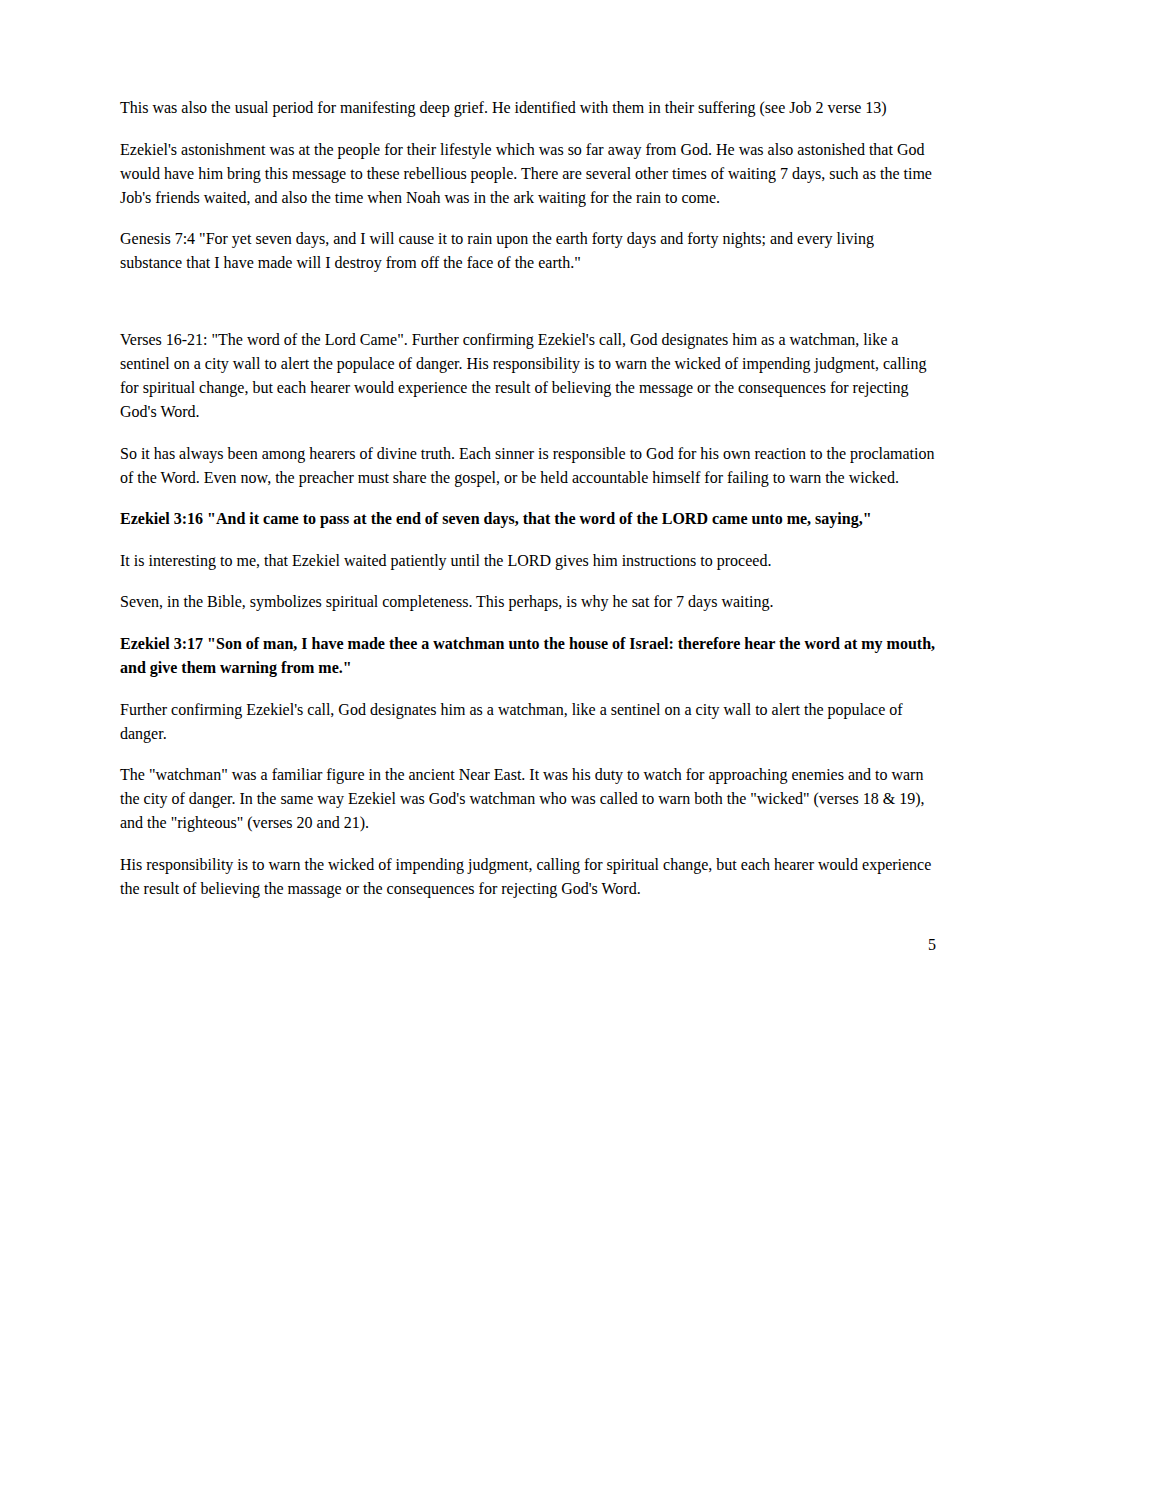This was also the usual period for manifesting deep grief. He identified with them in their suffering (see Job 2 verse 13)
Ezekiel's astonishment was at the people for their lifestyle which was so far away from God. He was also astonished that God would have him bring this message to these rebellious people. There are several other times of waiting 7 days, such as the time Job's friends waited, and also the time when Noah was in the ark waiting for the rain to come.
Genesis 7:4 "For yet seven days, and I will cause it to rain upon the earth forty days and forty nights; and every living substance that I have made will I destroy from off the face of the earth."
Verses 16-21: "The word of the Lord Came". Further confirming Ezekiel's call, God designates him as a watchman, like a sentinel on a city wall to alert the populace of danger. His responsibility is to warn the wicked of impending judgment, calling for spiritual change, but each hearer would experience the result of believing the message or the consequences for rejecting God's Word.
So it has always been among hearers of divine truth. Each sinner is responsible to God for his own reaction to the proclamation of the Word. Even now, the preacher must share the gospel, or be held accountable himself for failing to warn the wicked.
Ezekiel 3:16 "And it came to pass at the end of seven days, that the word of the LORD came unto me, saying,"
It is interesting to me, that Ezekiel waited patiently until the LORD gives him instructions to proceed.
Seven, in the Bible, symbolizes spiritual completeness. This perhaps, is why he sat for 7 days waiting.
Ezekiel 3:17 "Son of man, I have made thee a watchman unto the house of Israel: therefore hear the word at my mouth, and give them warning from me."
Further confirming Ezekiel's call, God designates him as a watchman, like a sentinel on a city wall to alert the populace of danger.
The "watchman" was a familiar figure in the ancient Near East. It was his duty to watch for approaching enemies and to warn the city of danger. In the same way Ezekiel was God's watchman who was called to warn both the "wicked" (verses 18 & 19), and the "righteous" (verses 20 and 21).
His responsibility is to warn the wicked of impending judgment, calling for spiritual change, but each hearer would experience the result of believing the massage or the consequences for rejecting God's Word.
5